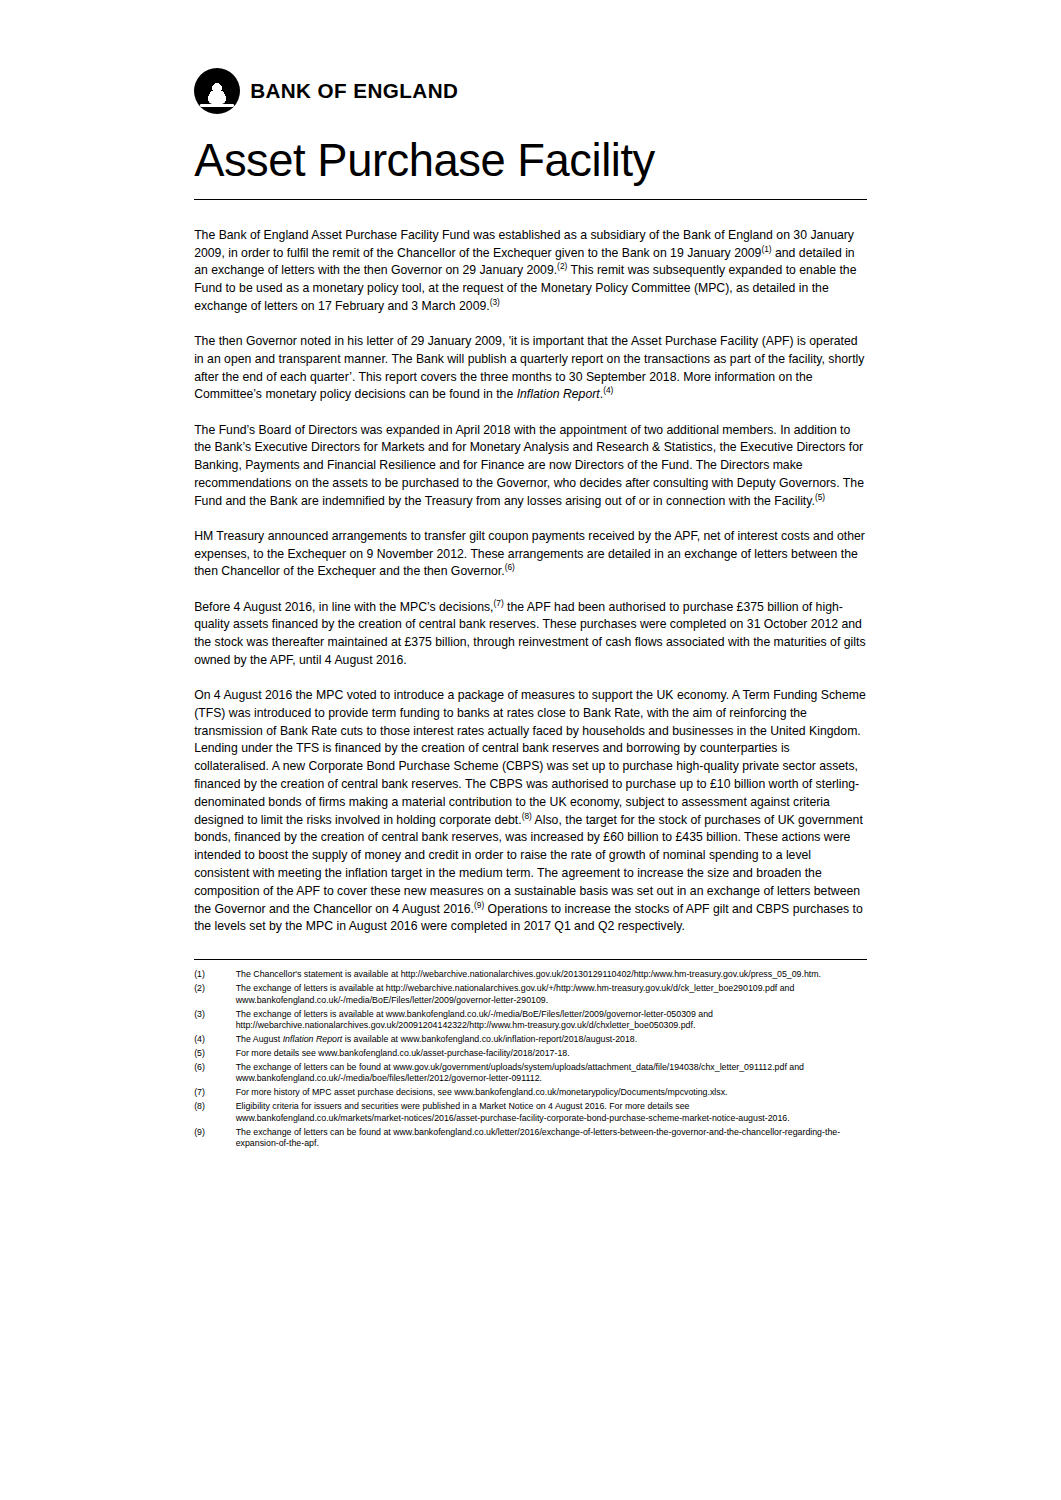BANK OF ENGLAND
Asset Purchase Facility
The Bank of England Asset Purchase Facility Fund was established as a subsidiary of the Bank of England on 30 January 2009, in order to fulfil the remit of the Chancellor of the Exchequer given to the Bank on 19 January 2009(1) and detailed in an exchange of letters with the then Governor on 29 January 2009.(2) This remit was subsequently expanded to enable the Fund to be used as a monetary policy tool, at the request of the Monetary Policy Committee (MPC), as detailed in the exchange of letters on 17 February and 3 March 2009.(3)
The then Governor noted in his letter of 29 January 2009, 'it is important that the Asset Purchase Facility (APF) is operated in an open and transparent manner. The Bank will publish a quarterly report on the transactions as part of the facility, shortly after the end of each quarter’. This report covers the three months to 30 September 2018. More information on the Committee’s monetary policy decisions can be found in the Inflation Report.(4)
The Fund’s Board of Directors was expanded in April 2018 with the appointment of two additional members. In addition to the Bank’s Executive Directors for Markets and for Monetary Analysis and Research & Statistics, the Executive Directors for Banking, Payments and Financial Resilience and for Finance are now Directors of the Fund. The Directors make recommendations on the assets to be purchased to the Governor, who decides after consulting with Deputy Governors. The Fund and the Bank are indemnified by the Treasury from any losses arising out of or in connection with the Facility.(5)
HM Treasury announced arrangements to transfer gilt coupon payments received by the APF, net of interest costs and other expenses, to the Exchequer on 9 November 2012. These arrangements are detailed in an exchange of letters between the then Chancellor of the Exchequer and the then Governor.(6)
Before 4 August 2016, in line with the MPC’s decisions,(7) the APF had been authorised to purchase £375 billion of high-quality assets financed by the creation of central bank reserves. These purchases were completed on 31 October 2012 and the stock was thereafter maintained at £375 billion, through reinvestment of cash flows associated with the maturities of gilts owned by the APF, until 4 August 2016.
On 4 August 2016 the MPC voted to introduce a package of measures to support the UK economy. A Term Funding Scheme (TFS) was introduced to provide term funding to banks at rates close to Bank Rate, with the aim of reinforcing the transmission of Bank Rate cuts to those interest rates actually faced by households and businesses in the United Kingdom. Lending under the TFS is financed by the creation of central bank reserves and borrowing by counterparties is collateralised. A new Corporate Bond Purchase Scheme (CBPS) was set up to purchase high-quality private sector assets, financed by the creation of central bank reserves. The CBPS was authorised to purchase up to £10 billion worth of sterling-denominated bonds of firms making a material contribution to the UK economy, subject to assessment against criteria designed to limit the risks involved in holding corporate debt.(8) Also, the target for the stock of purchases of UK government bonds, financed by the creation of central bank reserves, was increased by £60 billion to £435 billion. These actions were intended to boost the supply of money and credit in order to raise the rate of growth of nominal spending to a level consistent with meeting the inflation target in the medium term. The agreement to increase the size and broaden the composition of the APF to cover these new measures on a sustainable basis was set out in an exchange of letters between the Governor and the Chancellor on 4 August 2016.(9) Operations to increase the stocks of APF gilt and CBPS purchases to the levels set by the MPC in August 2016 were completed in 2017 Q1 and Q2 respectively.
The Chancellor's statement is available at http://webarchive.nationalarchives.gov.uk/20130129110402/http:/www.hm-treasury.gov.uk/press_05_09.htm.
The exchange of letters is available at http://webarchive.nationalarchives.gov.uk/+/http:/www.hm-treasury.gov.uk/d/ck_letter_boe290109.pdf and www.bankofengland.co.uk/-/media/BoE/Files/letter/2009/governor-letter-290109.
The exchange of letters is available at www.bankofengland.co.uk/-/media/BoE/Files/letter/2009/governor-letter-050309 and http://webarchive.nationalarchives.gov.uk/20091204142322/http://www.hm-treasury.gov.uk/d/chxletter_boe050309.pdf.
The August Inflation Report is available at www.bankofengland.co.uk/inflation-report/2018/august-2018.
For more details see www.bankofengland.co.uk/asset-purchase-facility/2018/2017-18.
The exchange of letters can be found at www.gov.uk/government/uploads/system/uploads/attachment_data/file/194038/chx_letter_091112.pdf and www.bankofengland.co.uk/-/media/boe/files/letter/2012/governor-letter-091112.
For more history of MPC asset purchase decisions, see www.bankofengland.co.uk/monetarypolicy/Documents/mpcvoting.xlsx.
Eligibility criteria for issuers and securities were published in a Market Notice on 4 August 2016. For more details see www.bankofengland.co.uk/markets/market-notices/2016/asset-purchase-facility-corporate-bond-purchase-scheme-market-notice-august-2016.
The exchange of letters can be found at www.bankofengland.co.uk/letter/2016/exchange-of-letters-between-the-governor-and-the-chancellor-regarding-the-expansion-of-the-apf.